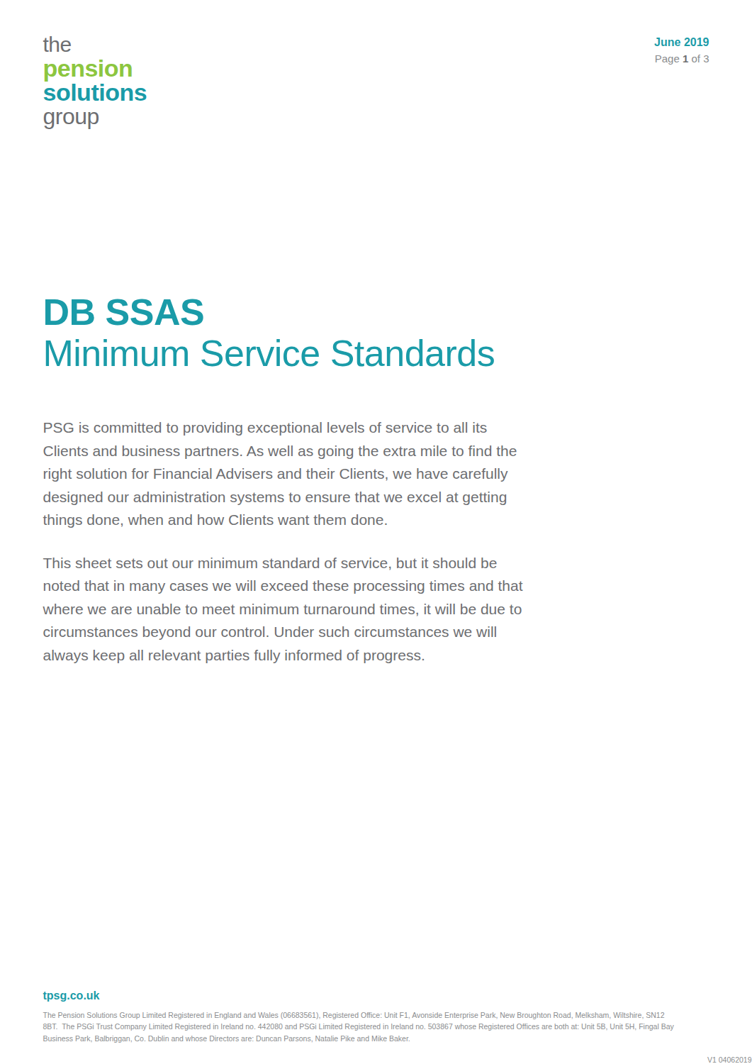the pension solutions group
June 2019
Page 1 of 3
DB SSAS Minimum Service Standards
PSG is committed to providing exceptional levels of service to all its Clients and business partners. As well as going the extra mile to find the right solution for Financial Advisers and their Clients, we have carefully designed our administration systems to ensure that we excel at getting things done, when and how Clients want them done.
This sheet sets out our minimum standard of service, but it should be noted that in many cases we will exceed these processing times and that where we are unable to meet minimum turnaround times, it will be due to circumstances beyond our control. Under such circumstances we will always keep all relevant parties fully informed of progress.
tpsg.co.uk
The Pension Solutions Group Limited Registered in England and Wales (06683561), Registered Office: Unit F1, Avonside Enterprise Park, New Broughton Road, Melksham, Wiltshire, SN12 8BT. The PSGi Trust Company Limited Registered in Ireland no. 442080 and PSGi Limited Registered in Ireland no. 503867 whose Registered Offices are both at: Unit 5B, Unit 5H, Fingal Bay Business Park, Balbriggan, Co. Dublin and whose Directors are: Duncan Parsons, Natalie Pike and Mike Baker.
V1 04062019